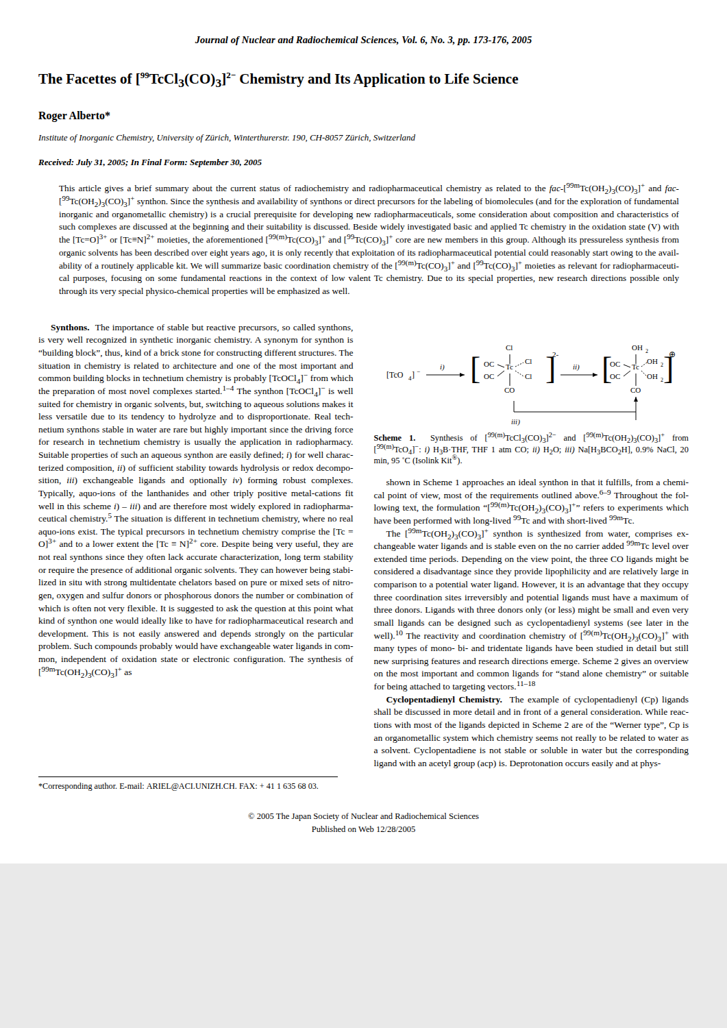Journal of Nuclear and Radiochemical Sciences, Vol. 6, No. 3, pp. 173-176, 2005
The Facettes of [99TcCl3(CO)3]2− Chemistry and Its Application to Life Science
Roger Alberto*
Institute of Inorganic Chemistry, University of Zürich, Winterthurerstr. 190, CH-8057 Zürich, Switzerland
Received: July 31, 2005; In Final Form: September 30, 2005
This article gives a brief summary about the current status of radiochemistry and radiopharmaceutical chemistry as related to the fac-[99mTc(OH2)3(CO)3]+ and fac-[99Tc(OH2)3(CO)3]+ synthon. Since the synthesis and availability of synthons or direct precursors for the labeling of biomolecules (and for the exploration of fundamental inorganic and organometallic chemistry) is a crucial prerequisite for developing new radiopharmaceuticals, some consideration about composition and characteristics of such complexes are discussed at the beginning and their suitability is discussed. Beside widely investigated basic and applied Tc chemistry in the oxidation state (V) with the [Tc=O]3+ or [Tc≡N]2+ moieties, the aforementioned [99(m)Tc(CO)3]+ and [99Tc(CO)3]+ core are new members in this group. Although its pressureless synthesis from organic solvents has been described over eight years ago, it is only recently that exploitation of its radiopharmaceutical potential could reasonably start owing to the availability of a routinely applicable kit. We will summarize basic coordination chemistry of the [99(m)Tc(CO)3]+ and [99Tc(CO)3]+ moieties as relevant for radiopharmaceutical purposes, focusing on some fundamental reactions in the context of low valent Tc chemistry. Due to its special properties, new research directions possible only through its very special physico-chemical properties will be emphasized as well.
Synthons. The importance of stable but reactive precursors, so called synthons, is very well recognized in synthetic inorganic chemistry. A synonym for synthon is “building block”, thus, kind of a brick stone for constructing different structures. The situation in chemistry is related to architecture and one of the most important and common building blocks in technetium chemistry is probably [TcOCl4]− from which the preparation of most novel complexes started.1–4 The synthon [TcOCl4]− is well suited for chemistry in organic solvents, but, switching to aqueous solutions makes it less versatile due to its tendency to hydrolyze and to disproportionate. Real technetium synthons stable in water are rare but highly important since the driving force for research in technetium chemistry is usually the application in radiopharmacy. Suitable properties of such an aqueous synthon are easily defined; i) for well characterized composition, ii) of sufficient stability towards hydrolysis or redox decomposition, iii) exchangeable ligands and optionally iv) forming robust complexes. Typically, aquo-ions of the lanthanides and other triply positive metal-cations fit well in this scheme i) – iii) and are therefore most widely explored in radiopharmaceutical chemistry.5 The situation is different in technetium chemistry, where no real aquo-ions exist. The typical precursors in technetium chemistry comprise the [Tc = O]3+ and to a lower extent the [Tc ≡ N]2+ core. Despite being very useful, they are not real synthons since they often lack accurate characterization, long term stability or require the presence of additional organic solvents. They can however being stabilized in situ with strong multidentate chelators based on pure or mixed sets of nitrogen, oxygen and sulfur donors or phosphorous donors the number or combination of which is often not very flexible. It is suggested to ask the question at this point what kind of synthon one would ideally like to have for radiopharmaceutical research and development. This is not easily answered and depends strongly on the particular problem. Such compounds probably would have exchangeable water ligands in common, independent of oxidation state or electronic configuration. The synthesis of [99mTc(OH2)3(CO)3]+ as
[TcO 4 ] − i) [ ] 2- Cl OC OC Tc Cl Cl CO ii) [ ] ⊕ OH 2 OC OC Tc OH 2 OH 2 CO iii)
Scheme 1. Synthesis of [99(m)TcCl3(CO)3]2− and [99(m)Tc(OH2)3(CO)3]+ from [99(m)TcO4]−: i) H3B·THF, THF 1 atm CO; ii) H2O; iii) Na[H3BCO2H], 0.9% NaCl, 20 min, 95 ˚C (Isolink Kit®).
shown in Scheme 1 approaches an ideal synthon in that it fulfills, from a chemical point of view, most of the requirements outlined above.6–9 Throughout the following text, the formulation “[99(m)Tc(OH2)3(CO)3]+” refers to experiments which have been performed with long-lived 99Tc and with short-lived 99mTc.
The [99mTc(OH2)3(CO)3]+ synthon is synthesized from water, comprises exchangeable water ligands and is stable even on the no carrier added 99mTc level over extended time periods. Depending on the view point, the three CO ligands might be considered a disadvantage since they provide lipophilicity and are relatively large in comparison to a potential water ligand. However, it is an advantage that they occupy three coordination sites irreversibly and potential ligands must have a maximum of three donors. Ligands with three donors only (or less) might be small and even very small ligands can be designed such as cyclopentadienyl systems (see later in the well).10 The reactivity and coordination chemistry of [99(m)Tc(OH2)3(CO)3]+ with many types of mono- bi- and tridentate ligands have been studied in detail but still new surprising features and research directions emerge. Scheme 2 gives an overview on the most important and common ligands for “stand alone chemistry” or suitable for being attached to targeting vectors.11–18
Cyclopentadienyl Chemistry. The example of cyclopentadienyl (Cp) ligands shall be discussed in more detail and in front of a general consideration. While reactions with most of the ligands depicted in Scheme 2 are of the “Werner type”, Cp is an organometallic system which chemistry seems not really to be related to water as a solvent. Cyclopentadiene is not stable or soluble in water but the corresponding ligand with an acetyl group (acp) is. Deprotonation occurs easily and at phys-
*Corresponding author. E-mail: ARIEL@ACI.UNIZH.CH. FAX: + 41 1 635 68 03.
© 2005 The Japan Society of Nuclear and Radiochemical Sciences
Published on Web 12/28/2005